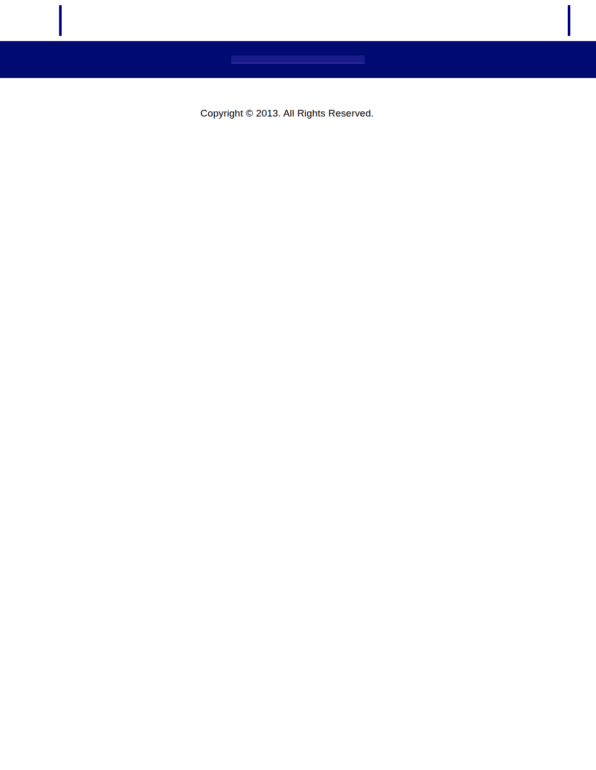Copyright © 2013. All Rights Reserved.